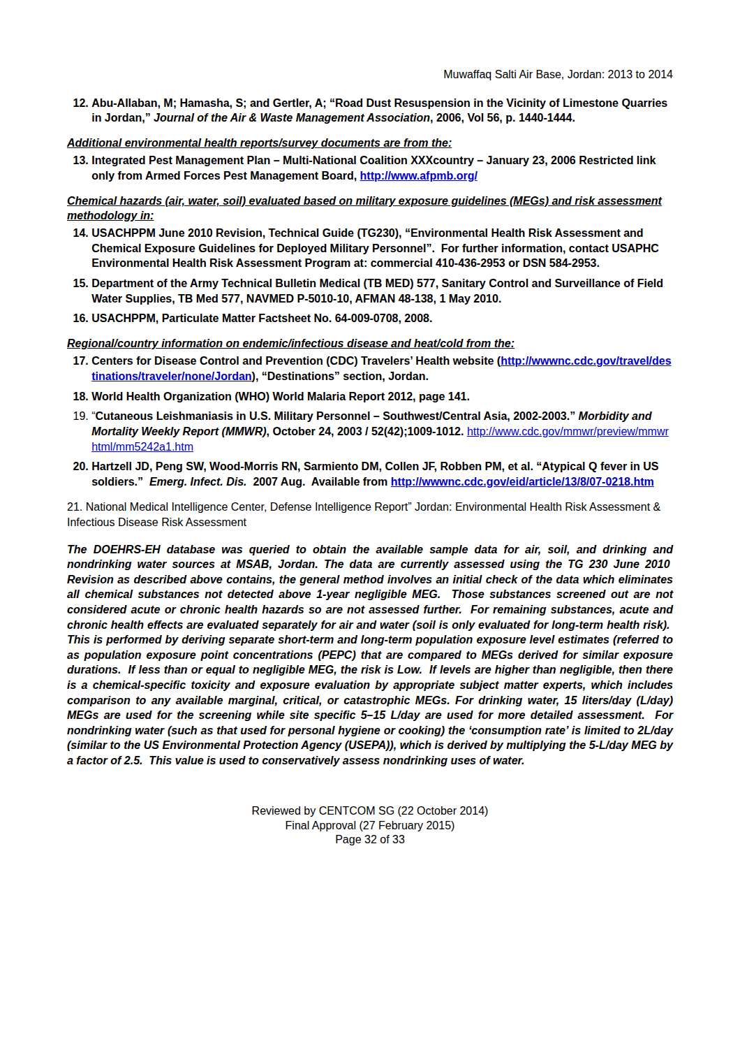Muwaffaq Salti Air Base, Jordan: 2013 to 2014
Abu-Allaban, M; Hamasha, S; and Gertler, A; “Road Dust Resuspension in the Vicinity of Limestone Quarries in Jordan,” Journal of the Air & Waste Management Association, 2006, Vol 56, p. 1440-1444.
Additional environmental health reports/survey documents are from the:
Integrated Pest Management Plan – Multi-National Coalition XXXcountry – January 23, 2006 Restricted link only from Armed Forces Pest Management Board, http://www.afpmb.org/
Chemical hazards (air, water, soil) evaluated based on military exposure guidelines (MEGs) and risk assessment methodology in:
USACHPPM June 2010 Revision, Technical Guide (TG230), “Environmental Health Risk Assessment and Chemical Exposure Guidelines for Deployed Military Personnel”. For further information, contact USAPHC Environmental Health Risk Assessment Program at: commercial 410-436-2953 or DSN 584-2953.
Department of the Army Technical Bulletin Medical (TB MED) 577, Sanitary Control and Surveillance of Field Water Supplies, TB Med 577, NAVMED P-5010-10, AFMAN 48-138, 1 May 2010.
USACHPPM, Particulate Matter Factsheet No. 64-009-0708, 2008.
Regional/country information on endemic/infectious disease and heat/cold from the:
Centers for Disease Control and Prevention (CDC) Travelers’ Health website (http://wwwnc.cdc.gov/travel/destinations/traveler/none/Jordan), “Destinations” section, Jordan.
World Health Organization (WHO) World Malaria Report 2012, page 141.
“Cutaneous Leishmaniasis in U.S. Military Personnel – Southwest/Central Asia, 2002-2003.” Morbidity and Mortality Weekly Report (MMWR), October 24, 2003 / 52(42);1009-1012. http://www.cdc.gov/mmwr/preview/mmwrhtml/mm5242a1.htm
Hartzell JD, Peng SW, Wood-Morris RN, Sarmiento DM, Collen JF, Robben PM, et al. “Atypical Q fever in US soldiers.” Emerg. Infect. Dis. 2007 Aug. Available from http://wwwnc.cdc.gov/eid/article/13/8/07-0218.htm
21. National Medical Intelligence Center, Defense Intelligence Report” Jordan: Environmental Health Risk Assessment & Infectious Disease Risk Assessment
The DOEHRS-EH database was queried to obtain the available sample data for air, soil, and drinking and nondrinking water sources at MSAB, Jordan. The data are currently assessed using the TG 230 June 2010 Revision as described above contains, the general method involves an initial check of the data which eliminates all chemical substances not detected above 1-year negligible MEG. Those substances screened out are not considered acute or chronic health hazards so are not assessed further. For remaining substances, acute and chronic health effects are evaluated separately for air and water (soil is only evaluated for long-term health risk). This is performed by deriving separate short-term and long-term population exposure level estimates (referred to as population exposure point concentrations (PEPC) that are compared to MEGs derived for similar exposure durations. If less than or equal to negligible MEG, the risk is Low. If levels are higher than negligible, then there is a chemical-specific toxicity and exposure evaluation by appropriate subject matter experts, which includes comparison to any available marginal, critical, or catastrophic MEGs. For drinking water, 15 liters/day (L/day) MEGs are used for the screening while site specific 5–15 L/day are used for more detailed assessment. For nondrinking water (such as that used for personal hygiene or cooking) the ‘consumption rate’ is limited to 2L/day (similar to the US Environmental Protection Agency (USEPA)), which is derived by multiplying the 5-L/day MEG by a factor of 2.5. This value is used to conservatively assess nondrinking uses of water.
Reviewed by CENTCOM SG (22 October 2014)
Final Approval (27 February 2015)
Page 32 of 33